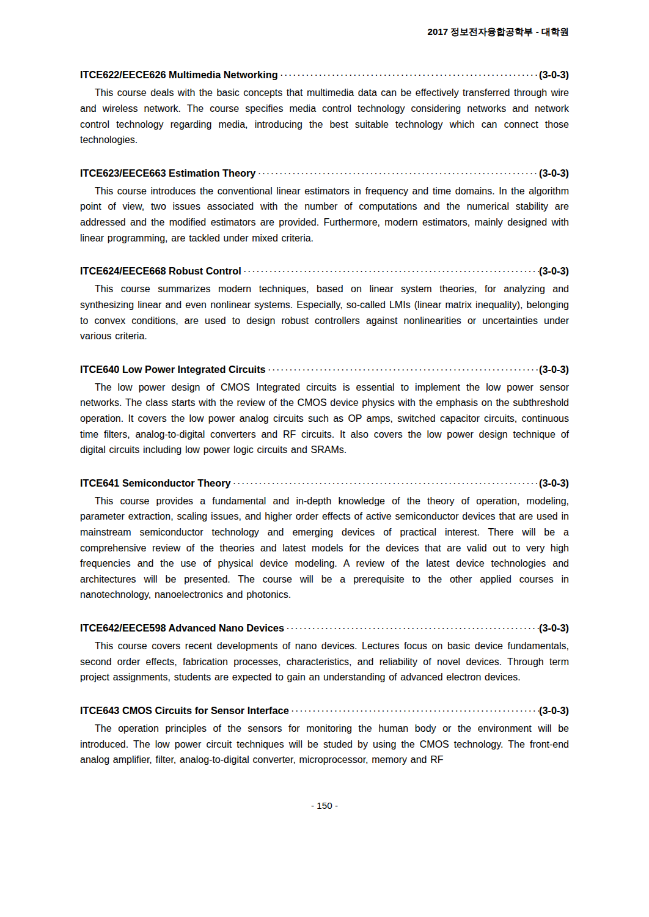2017 정보전자융합공학부 - 대학원
ITCE622/EECE626 Multimedia Networking ································································································ (3-0-3)
This course deals with the basic concepts that multimedia data can be effectively transferred through wire and wireless network. The course specifies media control technology considering networks and network control technology regarding media, introducing the best suitable technology which can connect those technologies.
ITCE623/EECE663 Estimation Theory ································································································ (3-0-3)
This course introduces the conventional linear estimators in frequency and time domains. In the algorithm point of view, two issues associated with the number of computations and the numerical stability are addressed and the modified estimators are provided. Furthermore, modern estimators, mainly designed with linear programming, are tackled under mixed criteria.
ITCE624/EECE668 Robust Control ································································································ (3-0-3)
This course summarizes modern techniques, based on linear system theories, for analyzing and synthesizing linear and even nonlinear systems. Especially, so-called LMIs (linear matrix inequality), belonging to convex conditions, are used to design robust controllers against nonlinearities or uncertainties under various criteria.
ITCE640 Low Power Integrated Circuits ································································································ (3-0-3)
The low power design of CMOS Integrated circuits is essential to implement the low power sensor networks. The class starts with the review of the CMOS device physics with the emphasis on the subthreshold operation. It covers the low power analog circuits such as OP amps, switched capacitor circuits, continuous time filters, analog-to-digital converters and RF circuits. It also covers the low power design technique of digital circuits including low power logic circuits and SRAMs.
ITCE641 Semiconductor Theory ································································································ (3-0-3)
This course provides a fundamental and in-depth knowledge of the theory of operation, modeling, parameter extraction, scaling issues, and higher order effects of active semiconductor devices that are used in mainstream semiconductor technology and emerging devices of practical interest. There will be a comprehensive review of the theories and latest models for the devices that are valid out to very high frequencies and the use of physical device modeling. A review of the latest device technologies and architectures will be presented. The course will be a prerequisite to the other applied courses in nanotechnology, nanoelectronics and photonics.
ITCE642/EECE598 Advanced Nano Devices ································································································ (3-0-3)
This course covers recent developments of nano devices. Lectures focus on basic device fundamentals, second order effects, fabrication processes, characteristics, and reliability of novel devices. Through term project assignments, students are expected to gain an understanding of advanced electron devices.
ITCE643 CMOS Circuits for Sensor Interface ································································································ (3-0-3)
The operation principles of the sensors for monitoring the human body or the environment will be introduced. The low power circuit techniques will be studed by using the CMOS technology. The front-end analog amplifier, filter, analog-to-digital converter, microprocessor, memory and RF
- 150 -